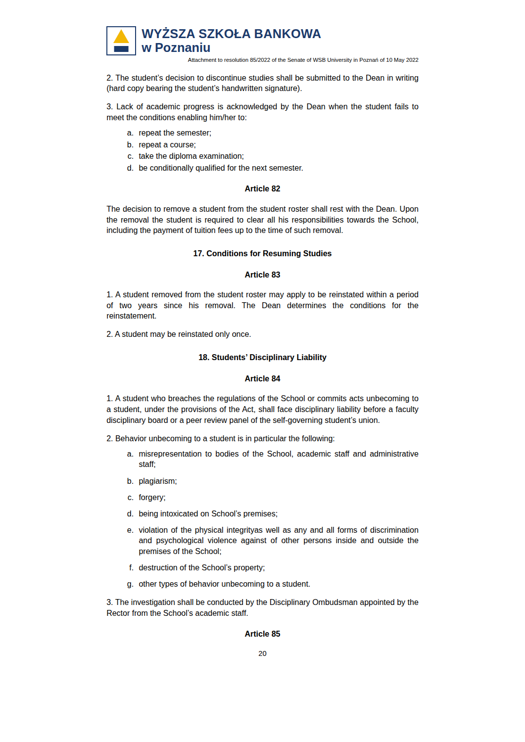WYŻSZA SZKOŁA BANKOWA
w Poznaniu
Attachment to resolution 85/2022 of the Senate of WSB University in Poznań of 10 May 2022
2. The student’s decision to discontinue studies shall be submitted to the Dean in writing (hard copy bearing the student’s handwritten signature).
3. Lack of academic progress is acknowledged by the Dean when the student fails to meet the conditions enabling him/her to:
repeat the semester;
repeat a course;
take the diploma examination;
be conditionally qualified for the next semester.
Article 82
The decision to remove a student from the student roster shall rest with the Dean. Upon the removal the student is required to clear all his responsibilities towards the School, including the payment of tuition fees up to the time of such removal.
17. Conditions for Resuming Studies
Article 83
1. A student removed from the student roster may apply to be reinstated within a period of two years since his removal. The Dean determines the conditions for the reinstatement.
2. A student may be reinstated only once.
18. Students’ Disciplinary Liability
Article 84
1. A student who breaches the regulations of the School or commits acts unbecoming to a student, under the provisions of the Act, shall face disciplinary liability before a faculty disciplinary board or a peer review panel of the self-governing student’s union.
2. Behavior unbecoming to a student is in particular the following:
misrepresentation to bodies of the School, academic staff and administrative staff;
plagiarism;
forgery;
being intoxicated on School’s premises;
violation of the physical integrityas well as any and all forms of discrimination and psychological violence against of other persons inside and outside the premises of the School;
destruction of the School’s property;
other types of behavior unbecoming to a student.
3. The investigation shall be conducted by the Disciplinary Ombudsman appointed by the Rector from the School’s academic staff.
Article 85
20